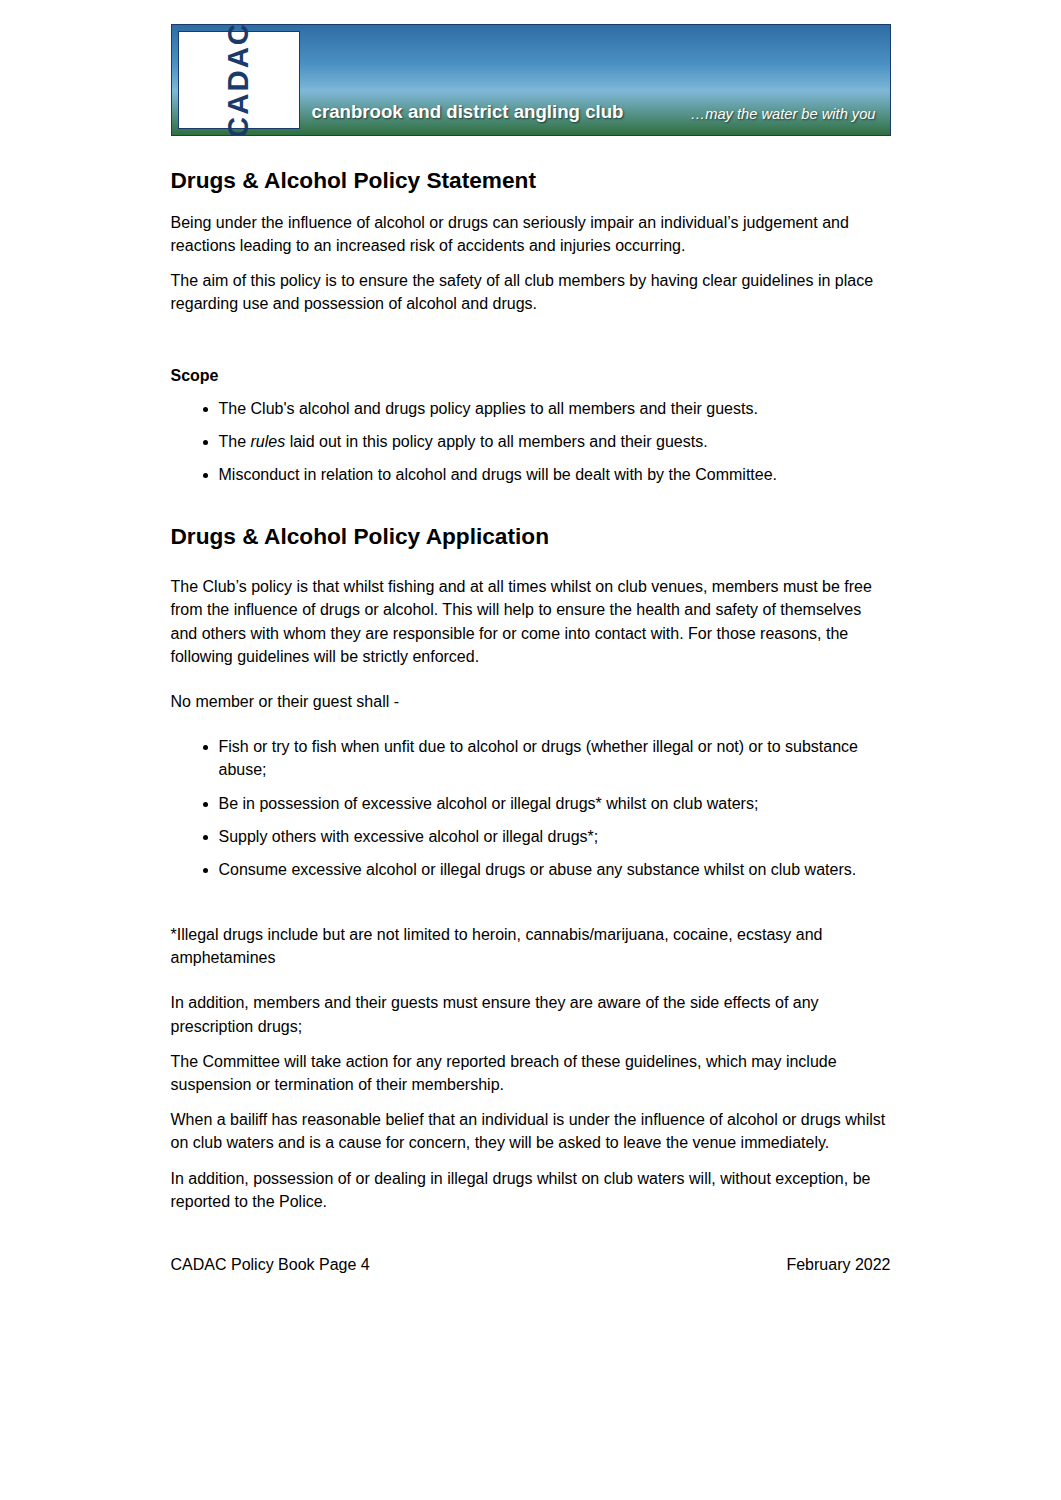CADAC
cranbrook and district angling club
…may the water be with you
Drugs & Alcohol Policy Statement
Being under the influence of alcohol or drugs can seriously impair an individual’s judgement and reactions leading to an increased risk of accidents and injuries occurring.
The aim of this policy is to ensure the safety of all club members by having clear guidelines in place regarding use and possession of alcohol and drugs.
Scope
The Club's alcohol and drugs policy applies to all members and their guests.
The rules laid out in this policy apply to all members and their guests.
Misconduct in relation to alcohol and drugs will be dealt with by the Committee.
Drugs & Alcohol Policy Application
The Club’s policy is that whilst fishing and at all times whilst on club venues, members must be free from the influence of drugs or alcohol. This will help to ensure the health and safety of themselves and others with whom they are responsible for or come into contact with. For those reasons, the following guidelines will be strictly enforced.
No member or their guest shall -
Fish or try to fish when unfit due to alcohol or drugs (whether illegal or not) or to substance abuse;
Be in possession of excessive alcohol or illegal drugs* whilst on club waters;
Supply others with excessive alcohol or illegal drugs*;
Consume excessive alcohol or illegal drugs or abuse any substance whilst on club waters.
*Illegal drugs include but are not limited to heroin, cannabis/marijuana, cocaine, ecstasy and amphetamines
In addition, members and their guests must ensure they are aware of the side effects of any prescription drugs;
The Committee will take action for any reported breach of these guidelines, which may include suspension or termination of their membership.
When a bailiff has reasonable belief that an individual is under the influence of alcohol or drugs whilst on club waters and is a cause for concern, they will be asked to leave the venue immediately.
In addition, possession of or dealing in illegal drugs whilst on club waters will, without exception, be reported to the Police.
CADAC Policy Book Page 4 February 2022